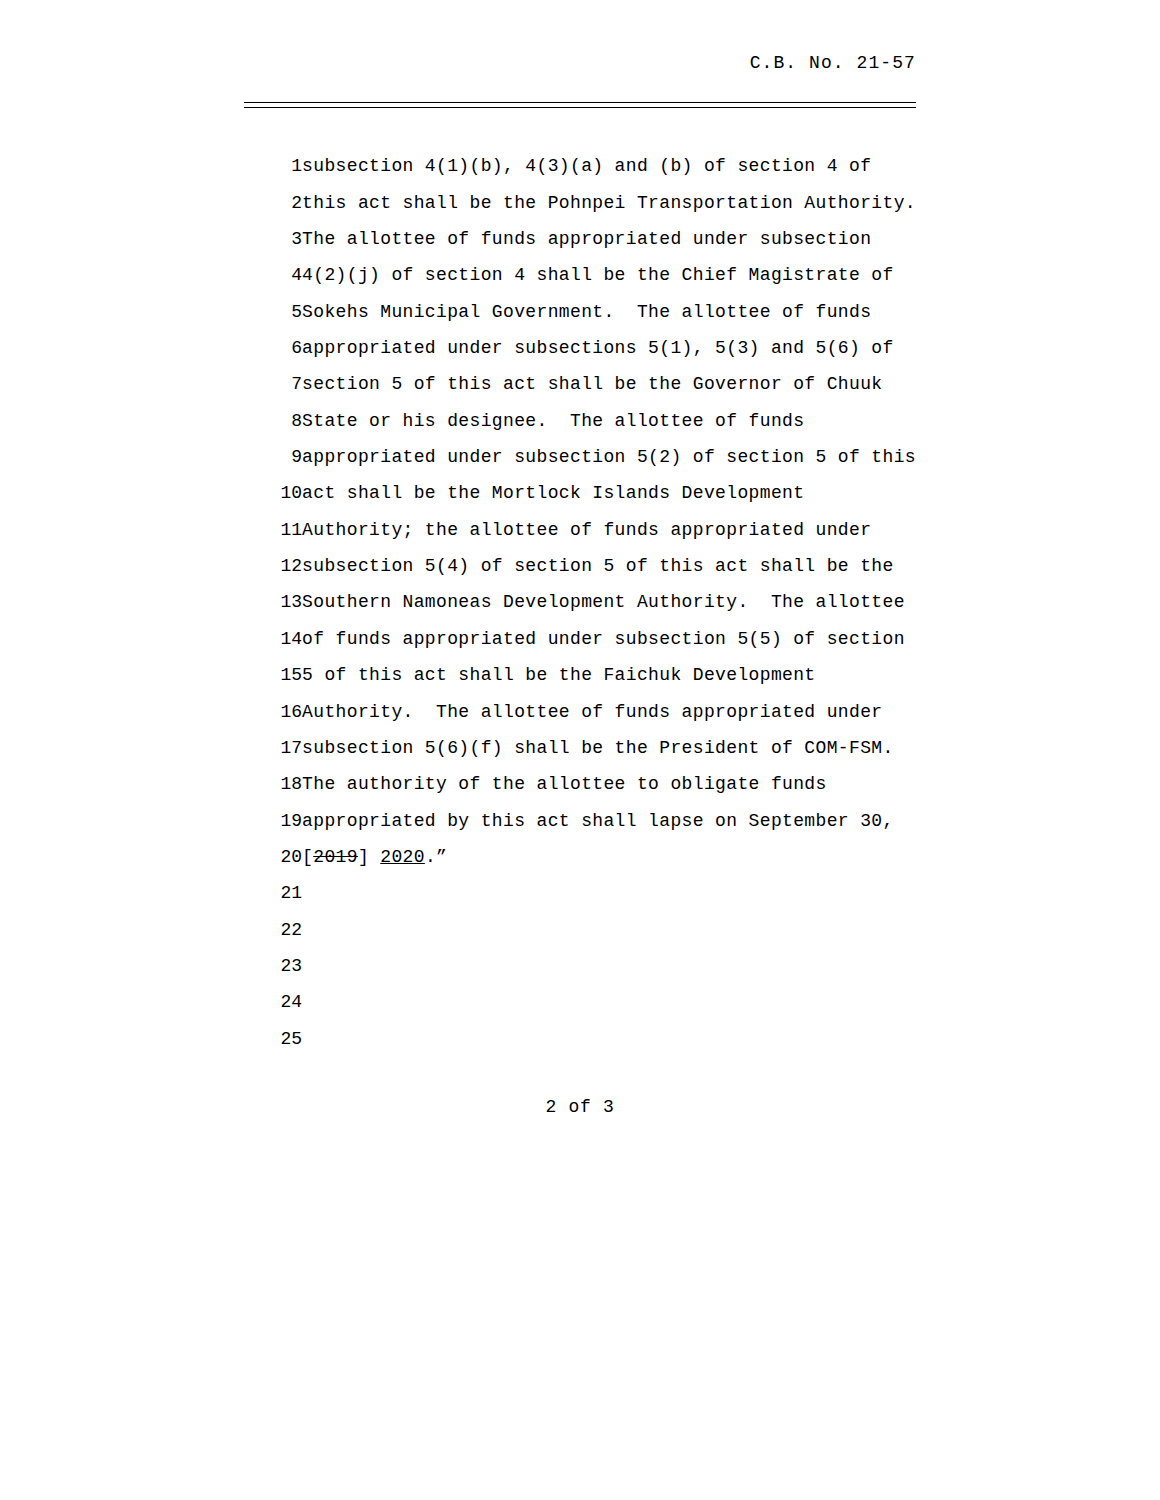C.B. No. 21-57
| 1 | subsection 4(1)(b), 4(3)(a) and (b) of section 4 of |
| 2 | this act shall be the Pohnpei Transportation Authority. |
| 3 | The allottee of funds appropriated under subsection |
| 4 | 4(2)(j) of section 4 shall be the Chief Magistrate of |
| 5 | Sokehs Municipal Government. The allottee of funds |
| 6 | appropriated under subsections 5(1), 5(3) and 5(6) of |
| 7 | section 5 of this act shall be the Governor of Chuuk |
| 8 | State or his designee. The allottee of funds |
| 9 | appropriated under subsection 5(2) of section 5 of this |
| 10 | act shall be the Mortlock Islands Development |
| 11 | Authority; the allottee of funds appropriated under |
| 12 | subsection 5(4) of section 5 of this act shall be the |
| 13 | Southern Namoneas Development Authority. The allottee |
| 14 | of funds appropriated under subsection 5(5) of section |
| 15 | 5 of this act shall be the Faichuk Development |
| 16 | Authority. The allottee of funds appropriated under |
| 17 | subsection 5(6)(f) shall be the President of COM-FSM. |
| 18 | The authority of the allottee to obligate funds |
| 19 | appropriated by this act shall lapse on September 30, |
| 20 | [ 2019 ] 2020 .” |
| 21 | |
| 22 | |
| 23 | |
| 24 | |
| 25 | |
2 of 3